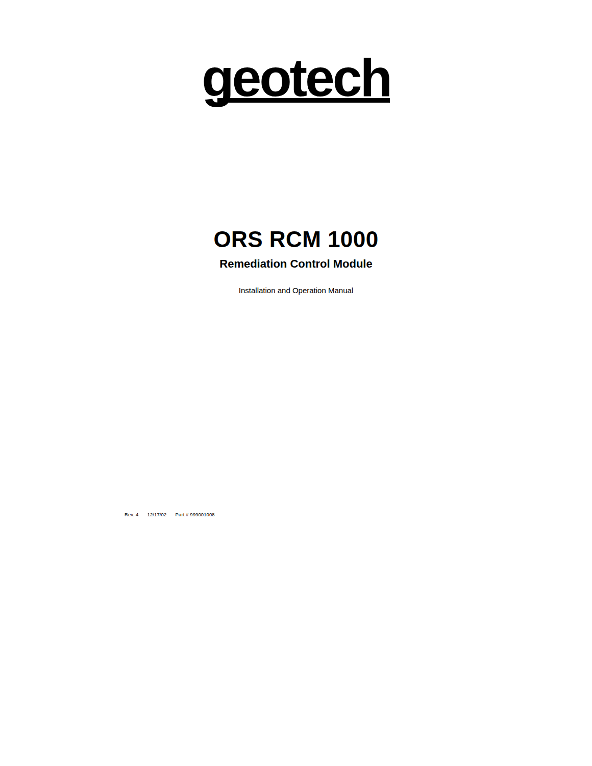geotech
ORS RCM 1000
Remediation Control Module
Installation and Operation Manual
Rev. 412/17/02 Part # 999001008